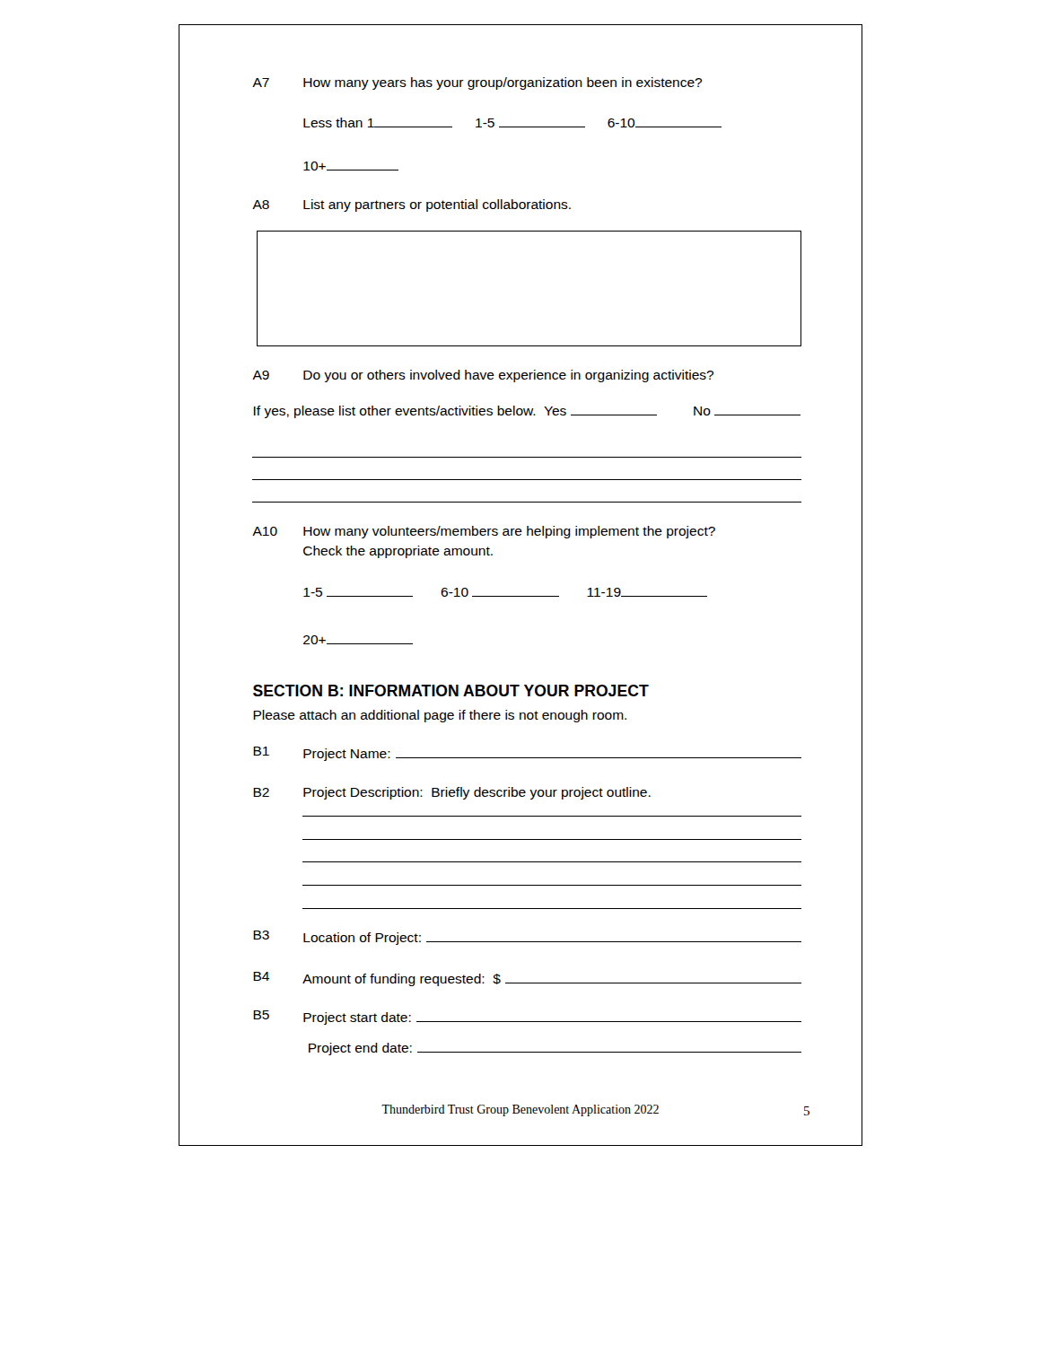A7
How many years has your group/organization been in existence?
Less than 1 1-5 6-10 10+
A8
List any partners or potential collaborations.
A9
Do you or others involved have experience in organizing activities?
If yes, please list other events/activities below. Yes No
A10
How many volunteers/members are helping implement the project?
Check the appropriate amount.
1-5 6-10 11-19 20+
SECTION B: INFORMATION ABOUT YOUR PROJECT
Please attach an additional page if there is not enough room.
B1
Project Name:
B2
Project Description: Briefly describe your project outline.
B3
Location of Project:
B4
Amount of funding requested: $
B5
Project start date:
Project end date:
Thunderbird Trust Group Benevolent Application 2022 5